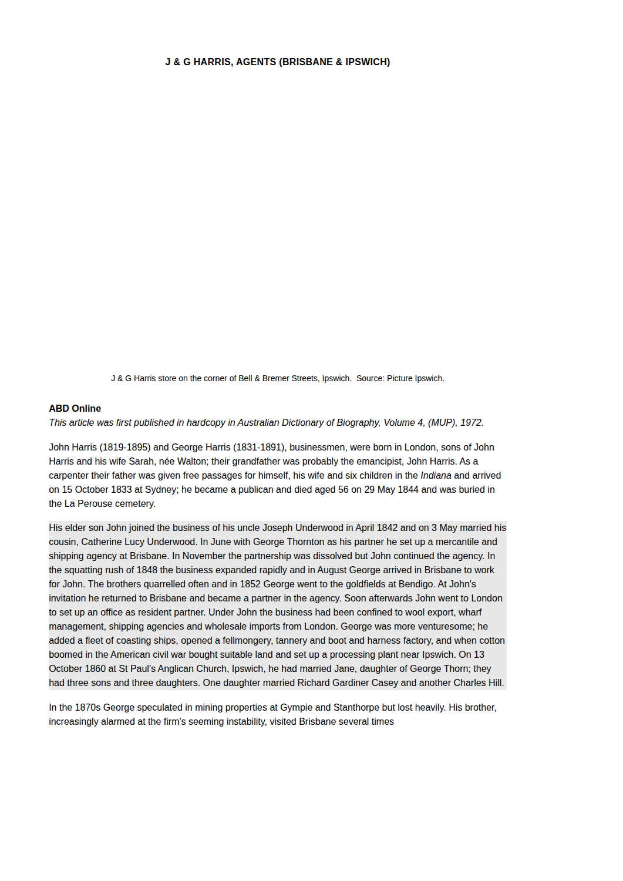J & G HARRIS, AGENTS (BRISBANE & IPSWICH)
J & G Harris store on the corner of Bell & Bremer Streets, Ipswich. Source: Picture Ipswich.
ABD Online
This article was first published in hardcopy in Australian Dictionary of Biography, Volume 4, (MUP), 1972.
John Harris (1819-1895) and George Harris (1831-1891), businessmen, were born in London, sons of John Harris and his wife Sarah, née Walton; their grandfather was probably the emancipist, John Harris. As a carpenter their father was given free passages for himself, his wife and six children in the Indiana and arrived on 15 October 1833 at Sydney; he became a publican and died aged 56 on 29 May 1844 and was buried in the La Perouse cemetery.
His elder son John joined the business of his uncle Joseph Underwood in April 1842 and on 3 May married his cousin, Catherine Lucy Underwood. In June with George Thornton as his partner he set up a mercantile and shipping agency at Brisbane. In November the partnership was dissolved but John continued the agency. In the squatting rush of 1848 the business expanded rapidly and in August George arrived in Brisbane to work for John. The brothers quarrelled often and in 1852 George went to the goldfields at Bendigo. At John's invitation he returned to Brisbane and became a partner in the agency. Soon afterwards John went to London to set up an office as resident partner. Under John the business had been confined to wool export, wharf management, shipping agencies and wholesale imports from London. George was more venturesome; he added a fleet of coasting ships, opened a fellmongery, tannery and boot and harness factory, and when cotton boomed in the American civil war bought suitable land and set up a processing plant near Ipswich. On 13 October 1860 at St Paul's Anglican Church, Ipswich, he had married Jane, daughter of George Thorn; they had three sons and three daughters. One daughter married Richard Gardiner Casey and another Charles Hill.
In the 1870s George speculated in mining properties at Gympie and Stanthorpe but lost heavily. His brother, increasingly alarmed at the firm's seeming instability, visited Brisbane several times